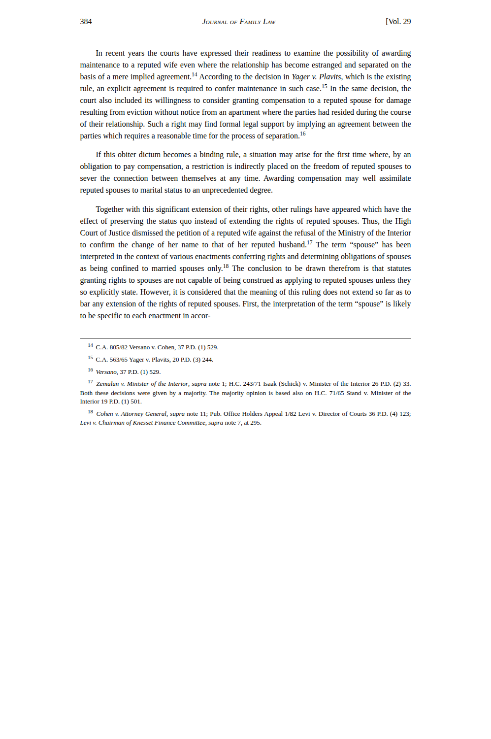384 Journal of Family Law [Vol. 29
In recent years the courts have expressed their readiness to examine the possibility of awarding maintenance to a reputed wife even where the relationship has become estranged and separated on the basis of a mere implied agreement.14 According to the decision in Yager v. Plavits, which is the existing rule, an explicit agreement is required to confer maintenance in such case.15 In the same decision, the court also included its willingness to consider granting compensation to a reputed spouse for damage resulting from eviction without notice from an apartment where the parties had resided during the course of their relationship. Such a right may find formal legal support by implying an agreement between the parties which requires a reasonable time for the process of separation.16
If this obiter dictum becomes a binding rule, a situation may arise for the first time where, by an obligation to pay compensation, a restriction is indirectly placed on the freedom of reputed spouses to sever the connection between themselves at any time. Awarding compensation may well assimilate reputed spouses to marital status to an unprecedented degree.
Together with this significant extension of their rights, other rulings have appeared which have the effect of preserving the status quo instead of extending the rights of reputed spouses. Thus, the High Court of Justice dismissed the petition of a reputed wife against the refusal of the Ministry of the Interior to confirm the change of her name to that of her reputed husband.17 The term “spouse” has been interpreted in the context of various enactments conferring rights and determining obligations of spouses as being confined to married spouses only.18 The conclusion to be drawn therefrom is that statutes granting rights to spouses are not capable of being construed as applying to reputed spouses unless they so explicitly state. However, it is considered that the meaning of this ruling does not extend so far as to bar any extension of the rights of reputed spouses. First, the interpretation of the term “spouse” is likely to be specific to each enactment in accor-
14 C.A. 805/82 Versano v. Cohen, 37 P.D. (1) 529.
15 C.A. 563/65 Yager v. Plavits, 20 P.D. (3) 244.
16 Versano, 37 P.D. (1) 529.
17 Zemulun v. Minister of the Interior, supra note 1; H.C. 243/71 Isaak (Schick) v. Minister of the Interior 26 P.D. (2) 33. Both these decisions were given by a majority. The majority opinion is based also on H.C. 71/65 Stand v. Minister of the Interior 19 P.D. (1) 501.
18 Cohen v. Attorney General, supra note 11; Pub. Office Holders Appeal 1/82 Levi v. Director of Courts 36 P.D. (4) 123; Levi v. Chairman of Knesset Finance Committee, supra note 7, at 295.